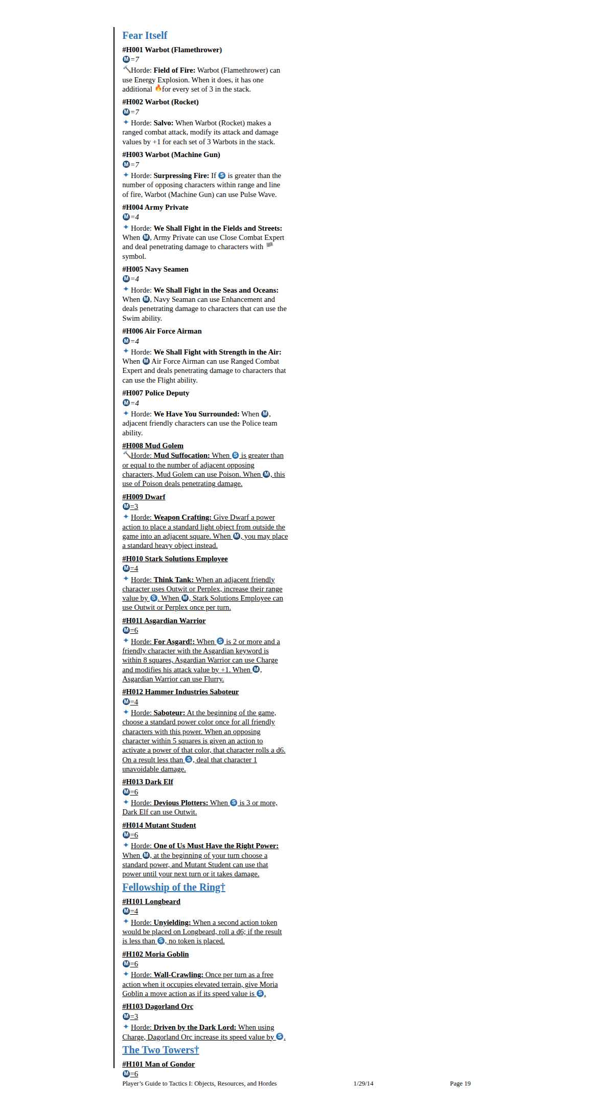Fear Itself
#H001 Warbot (Flamethrower)
=7
Horde: Field of Fire: Warbot (Flamethrower) can use Energy Explosion. When it does, it has one additional for every set of 3 in the stack.
#H002 Warbot (Rocket)
=7
Horde: Salvo: When Warbot (Rocket) makes a ranged combat attack, modify its attack and damage values by +1 for each set of 3 Warbots in the stack.
#H003 Warbot (Machine Gun)
=7
Horde: Surpressing Fire: If is greater than the number of opposing characters within range and line of fire, Warbot (Machine Gun) can use Pulse Wave.
#H004 Army Private
=4
Horde: We Shall Fight in the Fields and Streets: When , Army Private can use Close Combat Expert and deal penetrating damage to characters with symbol.
#H005 Navy Seamen
=4
Horde: We Shall Fight in the Seas and Oceans: When , Navy Seaman can use Enhancement and deals penetrating damage to characters that can use the Swim ability.
#H006 Air Force Airman
=4
Horde: We Shall Fight with Strength in the Air: When Air Force Airman can use Ranged Combat Expert and deals penetrating damage to characters that can use the Flight ability.
#H007 Police Deputy
=4
Horde: We Have You Surrounded: When , adjacent friendly characters can use the Police team ability.
#H008 Mud Golem
Horde: Mud Suffocation: When is greater than or equal to the number of adjacent opposing characters, Mud Golem can use Poison. When , this use of Poison deals penetrating damage.
#H009 Dwarf
=3
Horde: Weapon Crafting: Give Dwarf a power action to place a standard light object from outside the game into an adjacent square. When , you may place a standard heavy object instead.
#H010 Stark Solutions Employee
=4
Horde: Think Tank: When an adjacent friendly character uses Outwit or Perplex, increase their range value by . When , Stark Solutions Employee can use Outwit or Perplex once per turn.
#H011 Asgardian Warrior
=6
Horde: For Asgard!: When is 2 or more and a friendly character with the Asgardian keyword is within 8 squares, Asgardian Warrior can use Charge and modifies his attack value by +1. When , Asgardian Warrior can use Flurry.
#H012 Hammer Industries Saboteur
=4
Horde: Saboteur: At the beginning of the game, choose a standard power color once for all friendly characters with this power. When an opposing character within 5 squares is given an action to activate a power of that color, that character rolls a d6. On a result less than , deal that character 1 unavoidable damage.
#H013 Dark Elf
=6
Horde: Devious Plotters: When is 3 or more, Dark Elf can use Outwit.
#H014 Mutant Student
=6
Horde: One of Us Must Have the Right Power: When , at the beginning of your turn choose a standard power, and Mutant Student can use that power until your next turn or it takes damage.
Fellowship of the Ring†
#H101 Longbeard
=4
Horde: Unyielding: When a second action token would be placed on Longbeard, roll a d6; if the result is less than , no token is placed.
#H102 Moria Goblin
=6
Horde: Wall-Crawling: Once per turn as a free action when it occupies elevated terrain, give Moria Goblin a move action as if its speed value is .
#H103 Dagorland Orc
=3
Horde: Driven by the Dark Lord: When using Charge, Dagorland Orc increase its speed value by .
The Two Towers†
#H101 Man of Gondor
=6
Player’s Guide to Tactics I: Objects, Resources, and Hordes 1/29/14 Page 19